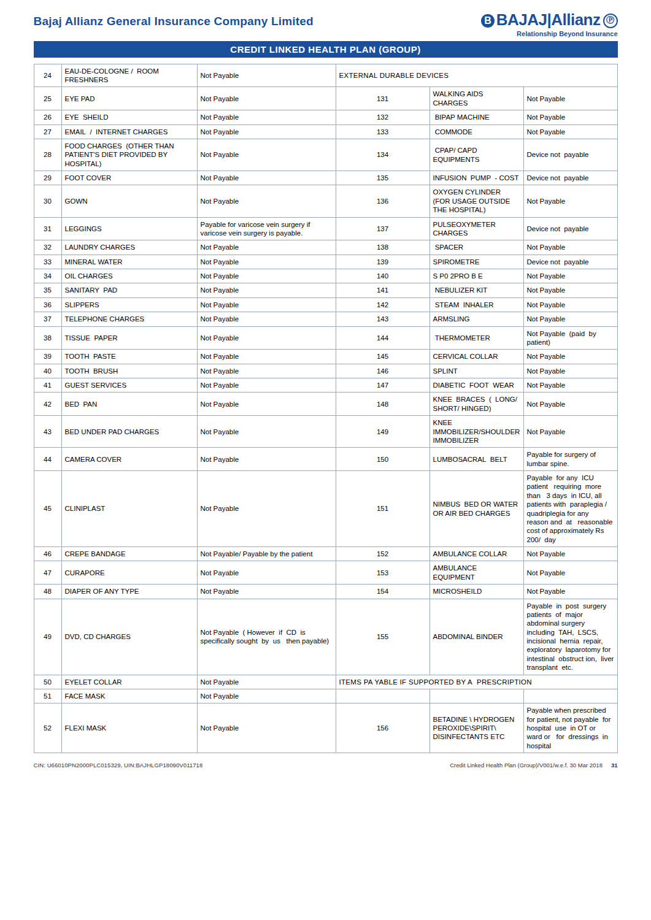Bajaj Allianz General Insurance Company Limited
BBAJAJ|AllianzⓅ
Relationship Beyond Insurance
CREDIT LINKED HEALTH PLAN (GROUP)
| 24 | EAU-DE-COLOGNE / ROOM FRESHNERS | Not Payable | EXTERNAL DURABLE DEVICES |
| 25 | EYE PAD | Not Payable | 131 | WALKING AIDS CHARGES | Not Payable |
| 26 | EYE SHEILD | Not Payable | 132 | BIPAP MACHINE | Not Payable |
| 27 | EMAIL / INTERNET CHARGES | Not Payable | 133 | COMMODE | Not Payable |
| 28 | FOOD CHARGES (OTHER THAN PATIENT'S DIET PROVIDED BY HOSPITAL) | Not Payable | 134 | CPAP/ CAPD EQUIPMENTS | Device not payable |
| 29 | FOOT COVER | Not Payable | 135 | INFUSION PUMP - COST | Device not payable |
| 30 | GOWN | Not Payable | 136 | OXYGEN CYLINDER (FOR USAGE OUTSIDE THE HOSPITAL) | Not Payable |
| 31 | LEGGINGS | Payable for varicose vein surgery if varicose vein surgery is payable. | 137 | PULSEOXYMETER CHARGES | Device not payable |
| 32 | LAUNDRY CHARGES | Not Payable | 138 | SPACER | Not Payable |
| 33 | MINERAL WATER | Not Payable | 139 | SPIROMETRE | Device not payable |
| 34 | OIL CHARGES | Not Payable | 140 | S P0 2PRO B E | Not Payable |
| 35 | SANITARY PAD | Not Payable | 141 | NEBULIZER KIT | Not Payable |
| 36 | SLIPPERS | Not Payable | 142 | STEAM INHALER | Not Payable |
| 37 | TELEPHONE CHARGES | Not Payable | 143 | ARMSLING | Not Payable |
| 38 | TISSUE PAPER | Not Payable | 144 | THERMOMETER | Not Payable (paid by patient) |
| 39 | TOOTH PASTE | Not Payable | 145 | CERVICAL COLLAR | Not Payable |
| 40 | TOOTH BRUSH | Not Payable | 146 | SPLINT | Not Payable |
| 41 | GUEST SERVICES | Not Payable | 147 | DIABETIC FOOT WEAR | Not Payable |
| 42 | BED PAN | Not Payable | 148 | KNEE BRACES ( LONG/ SHORT/ HINGED) | Not Payable |
| 43 | BED UNDER PAD CHARGES | Not Payable | 149 | KNEE IMMOBILIZER/SHOULDER IMMOBILIZER | Not Payable |
| 44 | CAMERA COVER | Not Payable | 150 | LUMBOSACRAL BELT | Payable for surgery of lumbar spine. |
| 45 | CLINIPLAST | Not Payable | 151 | NIMBUS BED OR WATER OR AIR BED CHARGES | Payable for any ICU patient requiring more than 3 days in ICU, all patients with paraplegia / quadriplegia for any reason and at reasonable cost of approximately Rs 200/ day |
| 46 | CREPE BANDAGE | Not Payable/ Payable by the patient | 152 | AMBULANCE COLLAR | Not Payable |
| 47 | CURAPORE | Not Payable | 153 | AMBULANCE EQUIPMENT | Not Payable |
| 48 | DIAPER OF ANY TYPE | Not Payable | 154 | MICROSHEILD | Not Payable |
| 49 | DVD, CD CHARGES | Not Payable ( However if CD is specifically sought by us then payable) | 155 | ABDOMINAL BINDER | Payable in post surgery patients of major abdominal surgery including TAH, LSCS, incisional hernia repair, exploratory laparotomy for intestinal obstruct ion, liver transplant etc. |
| 50 | EYELET COLLAR | Not Payable | ITEMS PA YABLE IF SUPPORTED BY A PRESCRIPTION |
| 51 | FACE MASK | Not Payable | | | |
| 52 | FLEXI MASK | Not Payable | 156 | BETADINE \ HYDROGEN PEROXIDE\SPIRIT\ DISINFECTANTS ETC | Payable when prescribed for patient, not payable for hospital use in OT or ward or for dressings in hospital |
CIN: U66010PN2000PLC015329, UIN:BAJHLGP18090V011718
Credit Linked Health Plan (Group)/V001/w.e.f. 30 Mar 201831